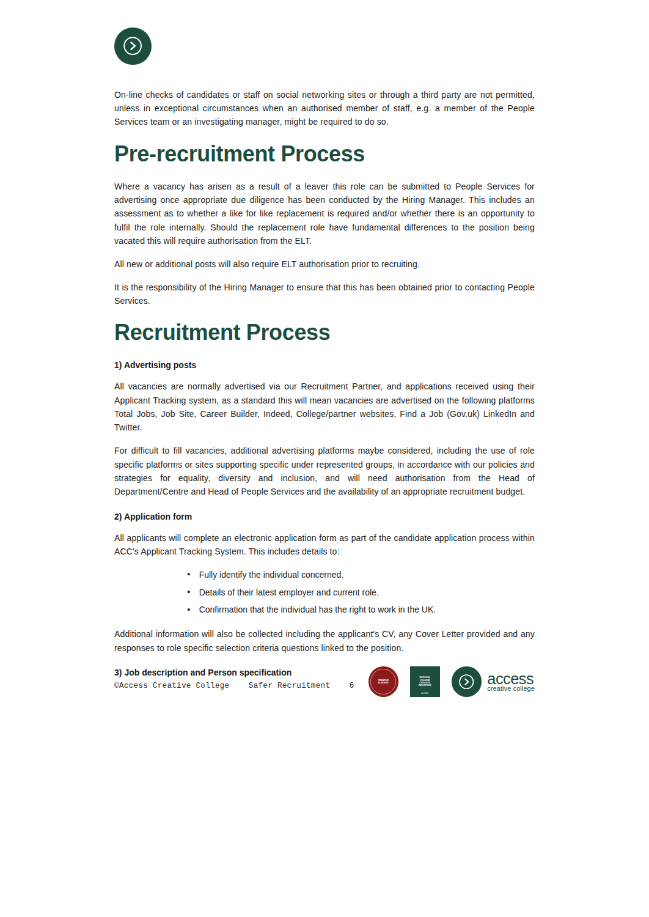On-line checks of candidates or staff on social networking sites or through a third party are not permitted, unless in exceptional circumstances when an authorised member of staff, e.g. a member of the People Services team or an investigating manager, might be required to do so.
Pre-recruitment Process
Where a vacancy has arisen as a result of a leaver this role can be submitted to People Services for advertising once appropriate due diligence has been conducted by the Hiring Manager. This includes an assessment as to whether a like for like replacement is required and/or whether there is an opportunity to fulfil the role internally. Should the replacement role have fundamental differences to the position being vacated this will require authorisation from the ELT.
All new or additional posts will also require ELT authorisation prior to recruiting.
It is the responsibility of the Hiring Manager to ensure that this has been obtained prior to contacting People Services.
Recruitment Process
1) Advertising posts
All vacancies are normally advertised via our Recruitment Partner, and applications received using their Applicant Tracking system, as a standard this will mean vacancies are advertised on the following platforms Total Jobs, Job Site, Career Builder, Indeed, College/partner websites, Find a Job (Gov.uk) LinkedIn and Twitter.
For difficult to fill vacancies, additional advertising platforms maybe considered, including the use of role specific platforms or sites supporting specific under represented groups, in accordance with our policies and strategies for equality, diversity and inclusion, and will need authorisation from the Head of Department/Centre and Head of People Services and the availability of an appropriate recruitment budget.
2) Application form
All applicants will complete an electronic application form as part of the candidate application process within ACC's Applicant Tracking System. This includes details to:
Fully identify the individual concerned.
Details of their latest employer and current role.
Confirmation that the individual has the right to work in the UK.
Additional information will also be collected including the applicant's CV, any Cover Letter provided and any responses to role specific selection criteria questions linked to the position.
3) Job description and Person specification
©Access Creative College Safer Recruitment 6
CREATIVE
ACADEMY
NATIONAL
COLLEGE
CREATIVE
INDUSTRIES ACCESS
access creative college